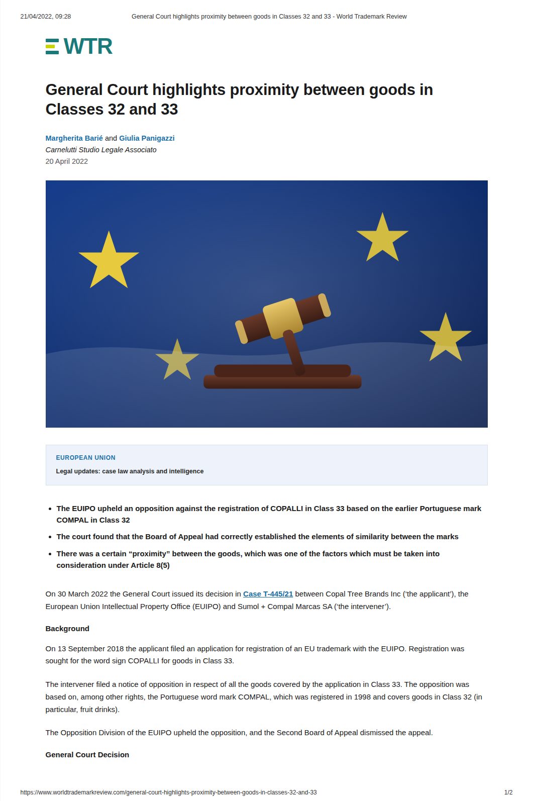21/04/2022, 09:28
General Court highlights proximity between goods in Classes 32 and 33 - World Trademark Review
WTR
General Court highlights proximity between goods in Classes 32 and 33
Margherita Barié and Giulia Panigazzi
Carnelutti Studio Legale Associato
20 April 2022
EUROPEAN UNION
Legal updates: case law analysis and intelligence
The EUIPO upheld an opposition against the registration of COPALLI in Class 33 based on the earlier Portuguese mark COMPAL in Class 32
The court found that the Board of Appeal had correctly established the elements of similarity between the marks
There was a certain “proximity” between the goods, which was one of the factors which must be taken into consideration under Article 8(5)
On 30 March 2022 the General Court issued its decision in Case T-445/21 between Copal Tree Brands Inc (‘the applicant’), the European Union Intellectual Property Office (EUIPO) and Sumol + Compal Marcas SA (‘the intervener’).
Background
On 13 September 2018 the applicant filed an application for registration of an EU trademark with the EUIPO. Registration was sought for the word sign COPALLI for goods in Class 33.
The intervener filed a notice of opposition in respect of all the goods covered by the application in Class 33. The opposition was based on, among other rights, the Portuguese word mark COMPAL, which was registered in 1998 and covers goods in Class 32 (in particular, fruit drinks).
The Opposition Division of the EUIPO upheld the opposition, and the Second Board of Appeal dismissed the appeal.
General Court Decision
https://www.worldtrademarkreview.com/general-court-highlights-proximity-between-goods-in-classes-32-and-33
1/2